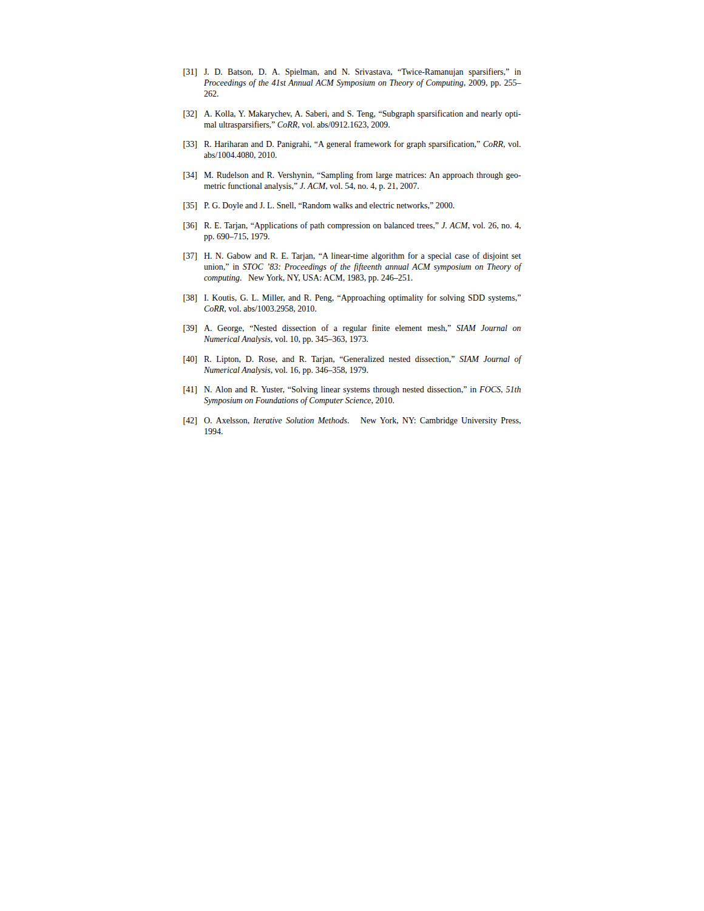[31] J. D. Batson, D. A. Spielman, and N. Srivastava, “Twice-Ramanujan sparsifiers,” in Proceedings of the 41st Annual ACM Symposium on Theory of Computing, 2009, pp. 255–262.
[32] A. Kolla, Y. Makarychev, A. Saberi, and S. Teng, “Subgraph sparsification and nearly optimal ultrasparsifiers,” CoRR, vol. abs/0912.1623, 2009.
[33] R. Hariharan and D. Panigrahi, “A general framework for graph sparsification,” CoRR, vol. abs/1004.4080, 2010.
[34] M. Rudelson and R. Vershynin, “Sampling from large matrices: An approach through geometric functional analysis,” J. ACM, vol. 54, no. 4, p. 21, 2007.
[35] P. G. Doyle and J. L. Snell, “Random walks and electric networks,” 2000.
[36] R. E. Tarjan, “Applications of path compression on balanced trees,” J. ACM, vol. 26, no. 4, pp. 690–715, 1979.
[37] H. N. Gabow and R. E. Tarjan, “A linear-time algorithm for a special case of disjoint set union,” in STOC ’83: Proceedings of the fifteenth annual ACM symposium on Theory of computing. New York, NY, USA: ACM, 1983, pp. 246–251.
[38] I. Koutis, G. L. Miller, and R. Peng, “Approaching optimality for solving SDD systems,” CoRR, vol. abs/1003.2958, 2010.
[39] A. George, “Nested dissection of a regular finite element mesh,” SIAM Journal on Numerical Analysis, vol. 10, pp. 345–363, 1973.
[40] R. Lipton, D. Rose, and R. Tarjan, “Generalized nested dissection,” SIAM Journal of Numerical Analysis, vol. 16, pp. 346–358, 1979.
[41] N. Alon and R. Yuster, “Solving linear systems through nested dissection,” in FOCS, 51th Symposium on Foundations of Computer Science, 2010.
[42] O. Axelsson, Iterative Solution Methods. New York, NY: Cambridge University Press, 1994.